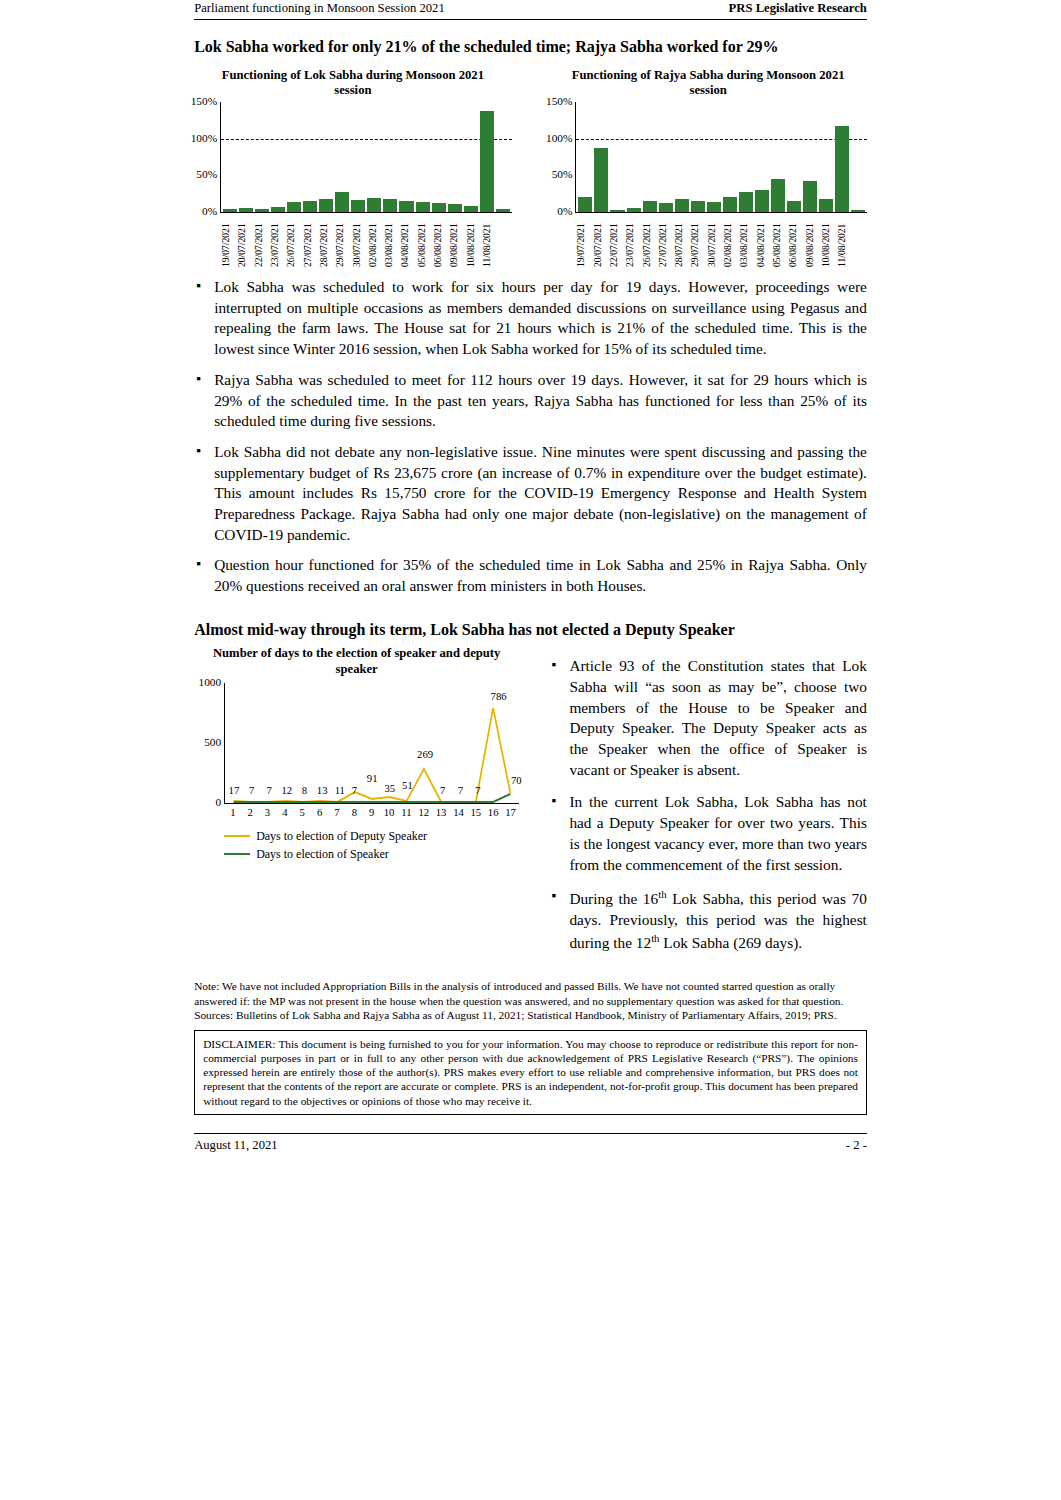Parliament functioning in Monsoon Session 2021
PRS Legislative Research
Lok Sabha worked for only 21% of the scheduled time; Rajya Sabha worked for 29%
Functioning of Lok Sabha during Monsoon 2021
session
150% 100% 50% 0%
19/07/2021 20/07/2021 22/07/2021 23/07/2021 26/07/2021 27/07/2021 28/07/2021 29/07/2021 30/07/2021 02/08/2021 03/08/2021 04/08/2021 05/08/2021 06/08/2021 09/08/2021 10/08/2021 11/08/2021
Functioning of Rajya Sabha during Monsoon 2021
session
150% 100% 50% 0%
19/07/2021 20/07/2021 22/07/2021 23/07/2021 26/07/2021 27/07/2021 28/07/2021 29/07/2021 30/07/2021 02/08/2021 03/08/2021 04/08/2021 05/08/2021 06/08/2021 09/08/2021 10/08/2021 11/08/2021
Lok Sabha was scheduled to work for six hours per day for 19 days. However, proceedings were interrupted on multiple occasions as members demanded discussions on surveillance using Pegasus and repealing the farm laws. The House sat for 21 hours which is 21% of the scheduled time. This is the lowest since Winter 2016 session, when Lok Sabha worked for 15% of its scheduled time.
Rajya Sabha was scheduled to meet for 112 hours over 19 days. However, it sat for 29 hours which is 29% of the scheduled time. In the past ten years, Rajya Sabha has functioned for less than 25% of its scheduled time during five sessions.
Lok Sabha did not debate any non-legislative issue. Nine minutes were spent discussing and passing the supplementary budget of Rs 23,675 crore (an increase of 0.7% in expenditure over the budget estimate). This amount includes Rs 15,750 crore for the COVID-19 Emergency Response and Health System Preparedness Package. Rajya Sabha had only one major debate (non-legislative) on the management of COVID-19 pandemic.
Question hour functioned for 35% of the scheduled time in Lok Sabha and 25% in Rajya Sabha. Only 20% questions received an oral answer from ministers in both Houses.
Almost mid-way through its term, Lok Sabha has not elected a Deputy Speaker
Number of days to the election of speaker and deputy
speaker
1000 500 0
17
7
7
12
8
13
11
7
91
35
51
269
7
7
7
786
70
1234567891011121314151617
Days to election of Deputy Speaker
Days to election of Speaker
Article 93 of the Constitution states that Lok Sabha will “as soon as may be”, choose two members of the House to be Speaker and Deputy Speaker. The Deputy Speaker acts as the Speaker when the office of Speaker is vacant or Speaker is absent.
In the current Lok Sabha, Lok Sabha has not had a Deputy Speaker for over two years. This is the longest vacancy ever, more than two years from the commencement of the first session.
During the 16th Lok Sabha, this period was 70 days. Previously, this period was the highest during the 12th Lok Sabha (269 days).
Note: We have not included Appropriation Bills in the analysis of introduced and passed Bills. We have not counted starred question as orally answered if: the MP was not present in the house when the question was answered, and no supplementary question was asked for that question.
Sources: Bulletins of Lok Sabha and Rajya Sabha as of August 11, 2021; Statistical Handbook, Ministry of Parliamentary Affairs, 2019; PRS.
DISCLAIMER: This document is being furnished to you for your information. You may choose to reproduce or redistribute this report for non-commercial purposes in part or in full to any other person with due acknowledgement of PRS Legislative Research (“PRS”). The opinions expressed herein are entirely those of the author(s). PRS makes every effort to use reliable and comprehensive information, but PRS does not represent that the contents of the report are accurate or complete. PRS is an independent, not-for-profit group. This document has been prepared without regard to the objectives or opinions of those who may receive it.
August 11, 2021
- 2 -